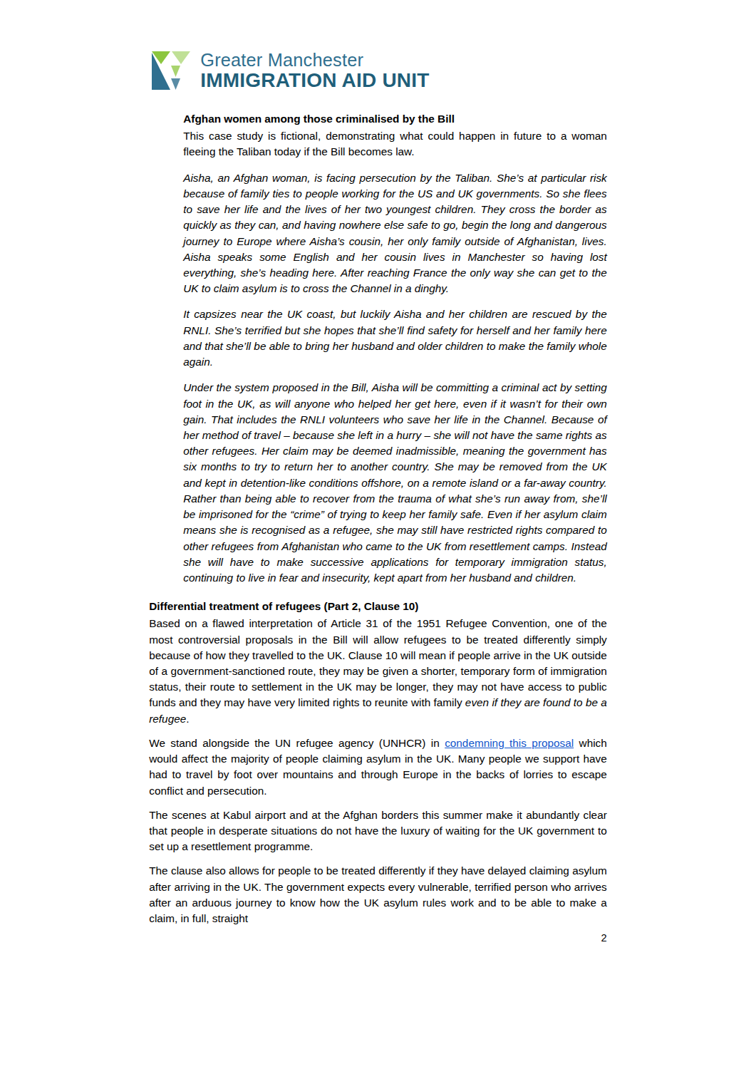Greater Manchester
IMMIGRATION AID UNIT
Afghan women among those criminalised by the Bill
This case study is fictional, demonstrating what could happen in future to a woman fleeing the Taliban today if the Bill becomes law.
Aisha, an Afghan woman, is facing persecution by the Taliban. She’s at particular risk because of family ties to people working for the US and UK governments. So she flees to save her life and the lives of her two youngest children. They cross the border as quickly as they can, and having nowhere else safe to go, begin the long and dangerous journey to Europe where Aisha’s cousin, her only family outside of Afghanistan, lives. Aisha speaks some English and her cousin lives in Manchester so having lost everything, she’s heading here. After reaching France the only way she can get to the UK to claim asylum is to cross the Channel in a dinghy.
It capsizes near the UK coast, but luckily Aisha and her children are rescued by the RNLI. She’s terrified but she hopes that she’ll find safety for herself and her family here and that she’ll be able to bring her husband and older children to make the family whole again.
Under the system proposed in the Bill, Aisha will be committing a criminal act by setting foot in the UK, as will anyone who helped her get here, even if it wasn’t for their own gain. That includes the RNLI volunteers who save her life in the Channel. Because of her method of travel – because she left in a hurry – she will not have the same rights as other refugees. Her claim may be deemed inadmissible, meaning the government has six months to try to return her to another country. She may be removed from the UK and kept in detention-like conditions offshore, on a remote island or a far-away country. Rather than being able to recover from the trauma of what she’s run away from, she’ll be imprisoned for the “crime” of trying to keep her family safe. Even if her asylum claim means she is recognised as a refugee, she may still have restricted rights compared to other refugees from Afghanistan who came to the UK from resettlement camps. Instead she will have to make successive applications for temporary immigration status, continuing to live in fear and insecurity, kept apart from her husband and children.
Differential treatment of refugees (Part 2, Clause 10)
Based on a flawed interpretation of Article 31 of the 1951 Refugee Convention, one of the most controversial proposals in the Bill will allow refugees to be treated differently simply because of how they travelled to the UK. Clause 10 will mean if people arrive in the UK outside of a government-sanctioned route, they may be given a shorter, temporary form of immigration status, their route to settlement in the UK may be longer, they may not have access to public funds and they may have very limited rights to reunite with family even if they are found to be a refugee.
We stand alongside the UN refugee agency (UNHCR) in condemning this proposal which would affect the majority of people claiming asylum in the UK. Many people we support have had to travel by foot over mountains and through Europe in the backs of lorries to escape conflict and persecution.
The scenes at Kabul airport and at the Afghan borders this summer make it abundantly clear that people in desperate situations do not have the luxury of waiting for the UK government to set up a resettlement programme.
The clause also allows for people to be treated differently if they have delayed claiming asylum after arriving in the UK. The government expects every vulnerable, terrified person who arrives after an arduous journey to know how the UK asylum rules work and to be able to make a claim, in full, straight
2